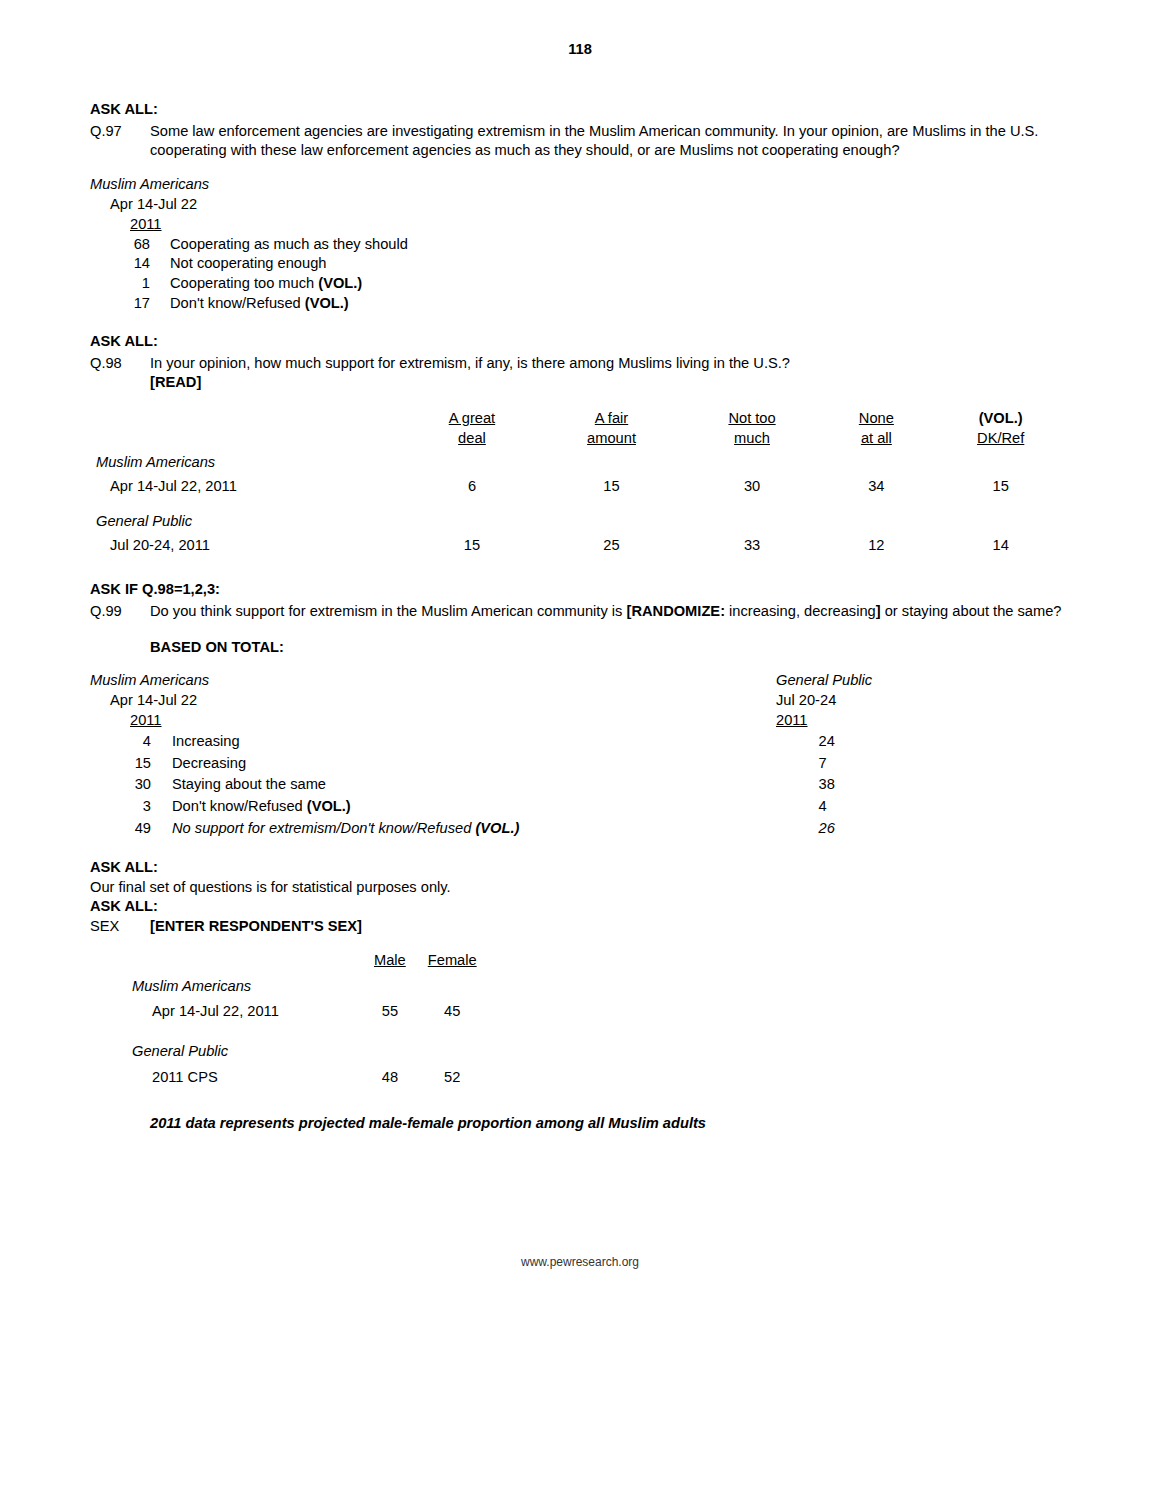118
ASK ALL:
Q.97
Some law enforcement agencies are investigating extremism in the Muslim American community. In your opinion, are Muslims in the U.S. cooperating with these law enforcement agencies as much as they should, or are Muslims not cooperating enough?
Muslim Americans
Apr 14-Jul 22
2011
68
Cooperating as much as they should
14
Not cooperating enough
1
Cooperating too much (VOL.)
17
Don't know/Refused (VOL.)
ASK ALL:
Q.98
In your opinion, how much support for extremism, if any, is there among Muslims living in the U.S.?
[READ]
| | A great deal | A fair amount | Not too much | None at all | (VOL.) DK/Ref |
| --- | --- | --- | --- | --- | --- |
| Muslim Americans | | | | | |
| Apr 14-Jul 22, 2011 | 6 | 15 | 30 | 34 | 15 |
| General Public | | | | | |
| Jul 20-24, 2011 | 15 | 25 | 33 | 12 | 14 |
ASK IF Q.98=1,2,3:
Q.99
Do you think support for extremism in the Muslim American community is [RANDOMIZE: increasing, decreasing] or staying about the same?
BASED ON TOTAL:
Muslim Americans
Apr 14-Jul 22
2011
General Public
Jul 20-24
2011
| 4 | Increasing | 24 |
| 15 | Decreasing | 7 |
| 30 | Staying about the same | 38 |
| 3 | Don't know/Refused (VOL.) | 4 |
| 49 | No support for extremism/Don't know/Refused (VOL.) | 26 |
ASK ALL:
Our final set of questions is for statistical purposes only.
ASK ALL:
SEX
[ENTER RESPONDENT'S SEX]
| | Male | Female |
| Muslim Americans | | |
| Apr 14-Jul 22, 2011 | 55 | 45 |
| General Public | | |
| 2011 CPS | 48 | 52 |
2011 data represents projected male-female proportion among all Muslim adults
www.pewresearch.org